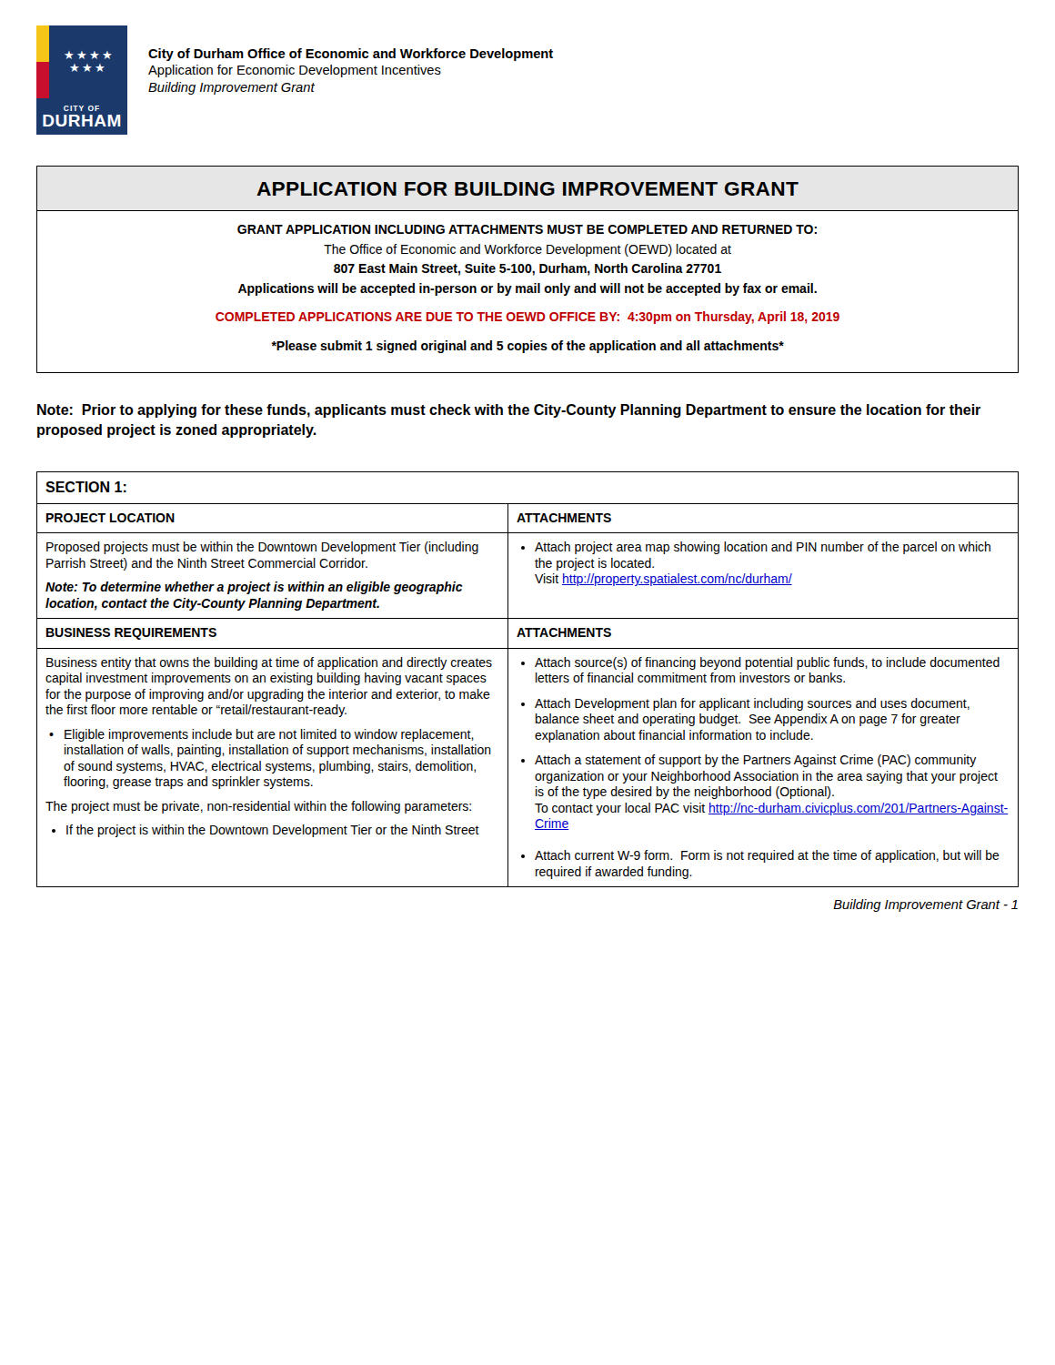★★★★
★★★
CITY OF
DURHAM
City of Durham Office of Economic and Workforce Development
Application for Economic Development Incentives
Building Improvement Grant
APPLICATION FOR BUILDING IMPROVEMENT GRANT
GRANT APPLICATION INCLUDING ATTACHMENTS MUST BE COMPLETED AND RETURNED TO:
The Office of Economic and Workforce Development (OEWD) located at
807 East Main Street, Suite 5-100, Durham, North Carolina 27701
Applications will be accepted in-person or by mail only and will not be accepted by fax or email.
COMPLETED APPLICATIONS ARE DUE TO THE OEWD OFFICE BY: 4:30pm on Thursday, April 18, 2019
*Please submit 1 signed original and 5 copies of the application and all attachments*
Note: Prior to applying for these funds, applicants must check with the City-County Planning Department to ensure the location for their proposed project is zoned appropriately.
| SECTION 1: |
| PROJECT LOCATION | ATTACHMENTS |
| Proposed projects must be within the Downtown Development Tier (including Parrish Street) and the Ninth Street Commercial Corridor. Note: To determine whether a project is within an eligible geographic location, contact the City-County Planning Department. | Attach project area map showing location and PIN number of the parcel on which the project is located. Visit http://property.spatialest.com/nc/durham/ |
| BUSINESS REQUIREMENTS | ATTACHMENTS |
| Business entity that owns the building at time of application and directly creates capital investment improvements on an existing building having vacant spaces for the purpose of improving and/or upgrading the interior and exterior, to make the first floor more rentable or “retail/restaurant-ready. Eligible improvements include but are not limited to window replacement, installation of walls, painting, installation of support mechanisms, installation of sound systems, HVAC, electrical systems, plumbing, stairs, demolition, flooring, grease traps and sprinkler systems. The project must be private, non-residential within the following parameters: If the project is within the Downtown Development Tier or the Ninth Street | Attach source(s) of financing beyond potential public funds, to include documented letters of financial commitment from investors or banks. Attach Development plan for applicant including sources and uses document, balance sheet and operating budget. See Appendix A on page 7 for greater explanation about financial information to include. Attach a statement of support by the Partners Against Crime (PAC) community organization or your Neighborhood Association in the area saying that your project is of the type desired by the neighborhood (Optional). To contact your local PAC visit http://nc-durham.civicplus.com/201/Partners-Against-Crime Attach current W-9 form. Form is not required at the time of application, but will be required if awarded funding. |
Building Improvement Grant - 1